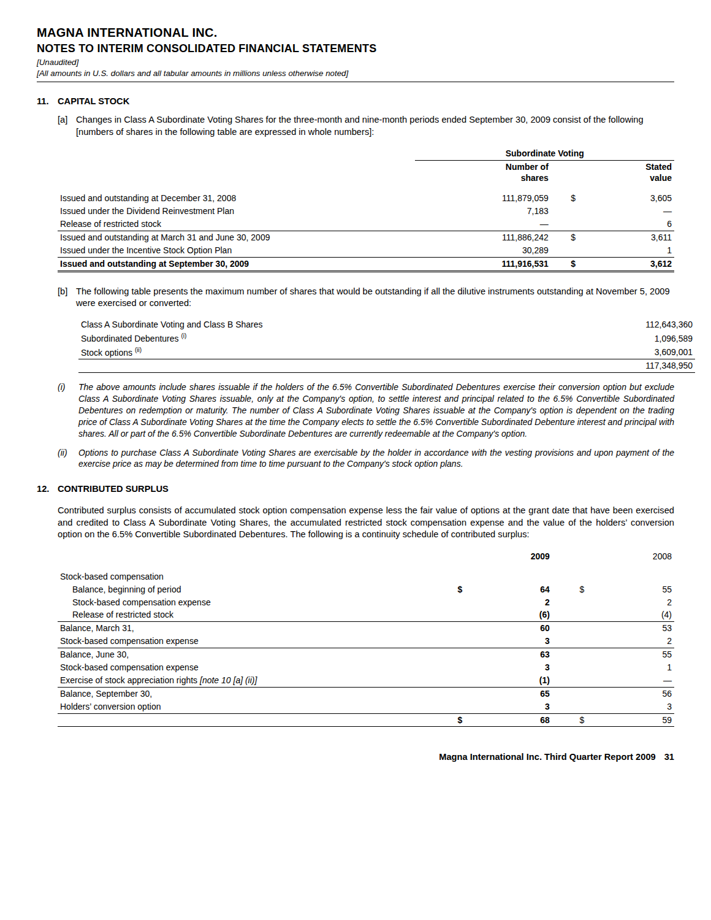MAGNA INTERNATIONAL INC.
NOTES TO INTERIM CONSOLIDATED FINANCIAL STATEMENTS
[Unaudited]
[All amounts in U.S. dollars and all tabular amounts in millions unless otherwise noted]
11. CAPITAL STOCK
[a]
Changes in Class A Subordinate Voting Shares for the three-month and nine-month periods ended September 30, 2009 consist of the following [numbers of shares in the following table are expressed in whole numbers]:
| | Subordinate Voting |
| | Number of shares | Stated value |
| Issued and outstanding at December 31, 2008 | 111,879,059 | $ | 3,605 |
| Issued under the Dividend Reinvestment Plan | 7,183 | | — |
| Release of restricted stock | — | | 6 |
| Issued and outstanding at March 31 and June 30, 2009 | 111,886,242 | $ | 3,611 |
| Issued under the Incentive Stock Option Plan | 30,289 | | 1 |
| Issued and outstanding at September 30, 2009 | 111,916,531 | $ | 3,612 |
[b]
The following table presents the maximum number of shares that would be outstanding if all the dilutive instruments outstanding at November 5, 2009 were exercised or converted:
| Class A Subordinate Voting and Class B Shares | 112,643,360 |
| Subordinated Debentures (i) | 1,096,589 |
| Stock options (ii) | 3,609,001 |
| | 117,348,950 |
(i)
The above amounts include shares issuable if the holders of the 6.5% Convertible Subordinated Debentures exercise their conversion option but exclude Class A Subordinate Voting Shares issuable, only at the Company's option, to settle interest and principal related to the 6.5% Convertible Subordinated Debentures on redemption or maturity. The number of Class A Subordinate Voting Shares issuable at the Company's option is dependent on the trading price of Class A Subordinate Voting Shares at the time the Company elects to settle the 6.5% Convertible Subordinated Debenture interest and principal with shares. All or part of the 6.5% Convertible Subordinate Debentures are currently redeemable at the Company's option.
(ii)
Options to purchase Class A Subordinate Voting Shares are exercisable by the holder in accordance with the vesting provisions and upon payment of the exercise price as may be determined from time to time pursuant to the Company's stock option plans.
12. CONTRIBUTED SURPLUS
Contributed surplus consists of accumulated stock option compensation expense less the fair value of options at the grant date that have been exercised and credited to Class A Subordinate Voting Shares, the accumulated restricted stock compensation expense and the value of the holders’ conversion option on the 6.5% Convertible Subordinated Debentures. The following is a continuity schedule of contributed surplus:
| | 2009 | 2008 |
| Stock-based compensation | | | | |
| Balance, beginning of period | $ | 64 | $ | 55 |
| Stock-based compensation expense | | 2 | | 2 |
| Release of restricted stock | | (6) | | (4) |
| Balance, March 31, | | 60 | | 53 |
| Stock-based compensation expense | | 3 | | 2 |
| Balance, June 30, | | 63 | | 55 |
| Stock-based compensation expense | | 3 | | 1 |
| Exercise of stock appreciation rights [note 10 [a] (ii)] | | (1) | | — |
| Balance, September 30, | | 65 | | 56 |
| Holders’ conversion option | | 3 | | 3 |
| | $ | 68 | $ | 59 |
Magna International Inc. Third Quarter Report 200931